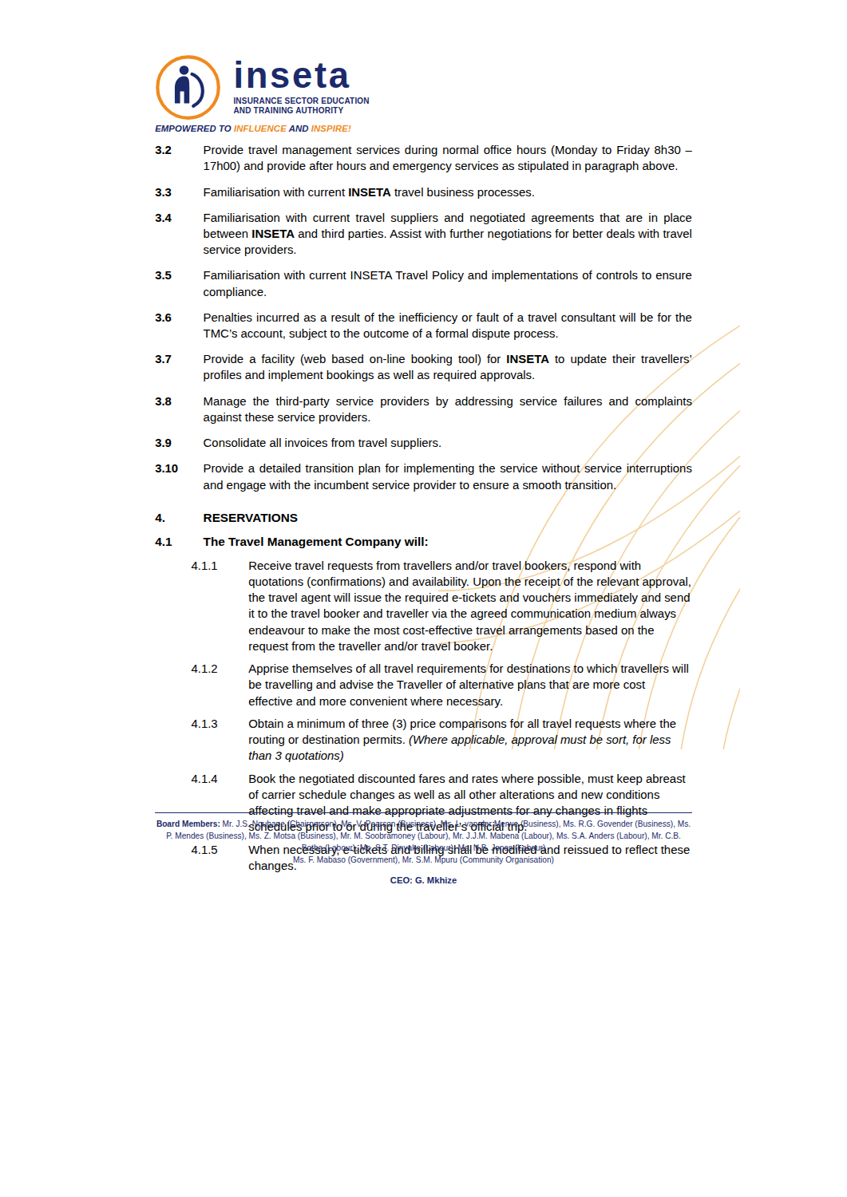inseta
INSURANCE SECTOR EDUCATION
AND TRAINING AUTHORITY
EMPOWERED TO INFLUENCE AND INSPIRE!
3.2
Provide travel management services during normal office hours (Monday to Friday 8h30 – 17h00) and provide after hours and emergency services as stipulated in paragraph above.
3.3
Familiarisation with current INSETA travel business processes.
3.4
Familiarisation with current travel suppliers and negotiated agreements that are in place between INSETA and third parties. Assist with further negotiations for better deals with travel service providers.
3.5
Familiarisation with current INSETA Travel Policy and implementations of controls to ensure compliance.
3.6
Penalties incurred as a result of the inefficiency or fault of a travel consultant will be for the TMC’s account, subject to the outcome of a formal dispute process.
3.7
Provide a facility (web based on-line booking tool) for INSETA to update their travellers’ profiles and implement bookings as well as required approvals.
3.8
Manage the third-party service providers by addressing service failures and complaints against these service providers.
3.9
Consolidate all invoices from travel suppliers.
3.10
Provide a detailed transition plan for implementing the service without service interruptions and engage with the incumbent service provider to ensure a smooth transition.
4. RESERVATIONS
4.1 The Travel Management Company will:
4.1.1
Receive travel requests from travellers and/or travel bookers, respond with quotations (confirmations) and availability. Upon the receipt of the relevant approval, the travel agent will issue the required e-tickets and vouchers immediately and send it to the travel booker and traveller via the agreed communication medium always endeavour to make the most cost-effective travel arrangements based on the request from the traveller and/or travel booker.
4.1.2
Apprise themselves of all travel requirements for destinations to which travellers will be travelling and advise the Traveller of alternative plans that are more cost effective and more convenient where necessary.
4.1.3
Obtain a minimum of three (3) price comparisons for all travel requests where the routing or destination permits. (Where applicable, approval must be sort, for less than 3 quotations)
4.1.4
Book the negotiated discounted fares and rates where possible, must keep abreast of carrier schedule changes as well as all other alterations and new conditions affecting travel and make appropriate adjustments for any changes in flights schedules prior to or during the traveller’s official trip.
4.1.5
When necessary, e-tickets and billing shall be modified and reissued to reflect these changes.
Board Members: Mr. J.S. Ngubane (Chairperson), Ms. V. Pearson (Business), Ms. L. van der Merwe (Business), Ms. R.G. Govender (Business), Ms. P. Mendes (Business), Ms. Z. Motsa (Business), Mr. M. Soobramoney (Labour), Mr. J.J.M. Mabena (Labour), Ms. S.A. Anders (Labour), Mr. C.B. Botha (Labour), Ms. S.T. Dinyake (Labour), Ms. N.B. Jonas (Labour)
Ms. F. Mabaso (Government), Mr. S.M. Mpuru (Community Organisation)
CEO: G. Mkhize